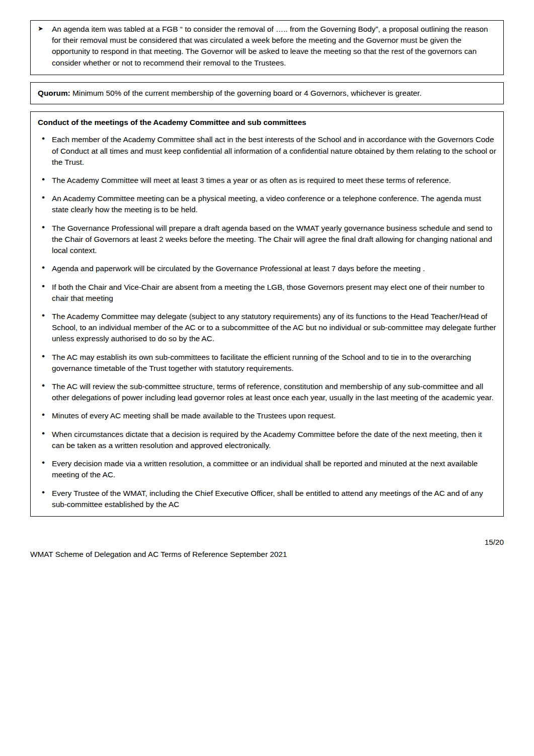An agenda item was tabled at a FGB “ to consider the removal of ….. from the Governing Body”, a proposal outlining the reason for their removal must be considered that was circulated a week before the meeting and the Governor must be given the opportunity to respond in that meeting. The Governor will be asked to leave the meeting so that the rest of the governors can consider whether or not to recommend their removal to the Trustees.
Quorum: Minimum 50% of the current membership of the governing board or 4 Governors, whichever is greater.
Conduct of the meetings of the Academy Committee and sub committees
Each member of the Academy Committee shall act in the best interests of the School and in accordance with the Governors Code of Conduct at all times and must keep confidential all information of a confidential nature obtained by them relating to the school or the Trust.
The Academy Committee will meet at least 3 times a year or as often as is required to meet these terms of reference.
An Academy Committee meeting can be a physical meeting, a video conference or a telephone conference. The agenda must state clearly how the meeting is to be held.
The Governance Professional will prepare a draft agenda based on the WMAT yearly governance business schedule and send to the Chair of Governors at least 2 weeks before the meeting. The Chair will agree the final draft allowing for changing national and local context.
Agenda and paperwork will be circulated by the Governance Professional at least 7 days before the meeting .
If both the Chair and Vice-Chair are absent from a meeting the LGB, those Governors present may elect one of their number to chair that meeting
The Academy Committee may delegate (subject to any statutory requirements) any of its functions to the Head Teacher/Head of School, to an individual member of the AC or to a subcommittee of the AC but no individual or sub-committee may delegate further unless expressly authorised to do so by the AC.
The AC may establish its own sub-committees to facilitate the efficient running of the School and to tie in to the overarching governance timetable of the Trust together with statutory requirements.
The AC will review the sub-committee structure, terms of reference, constitution and membership of any sub-committee and all other delegations of power including lead governor roles at least once each year, usually in the last meeting of the academic year.
Minutes of every AC meeting shall be made available to the Trustees upon request.
When circumstances dictate that a decision is required by the Academy Committee before the date of the next meeting, then it can be taken as a written resolution and approved electronically.
Every decision made via a written resolution, a committee or an individual shall be reported and minuted at the next available meeting of the AC.
Every Trustee of the WMAT, including the Chief Executive Officer, shall be entitled to attend any meetings of the AC and of any sub-committee established by the AC
15/20
WMAT Scheme of Delegation and AC Terms of Reference September 2021